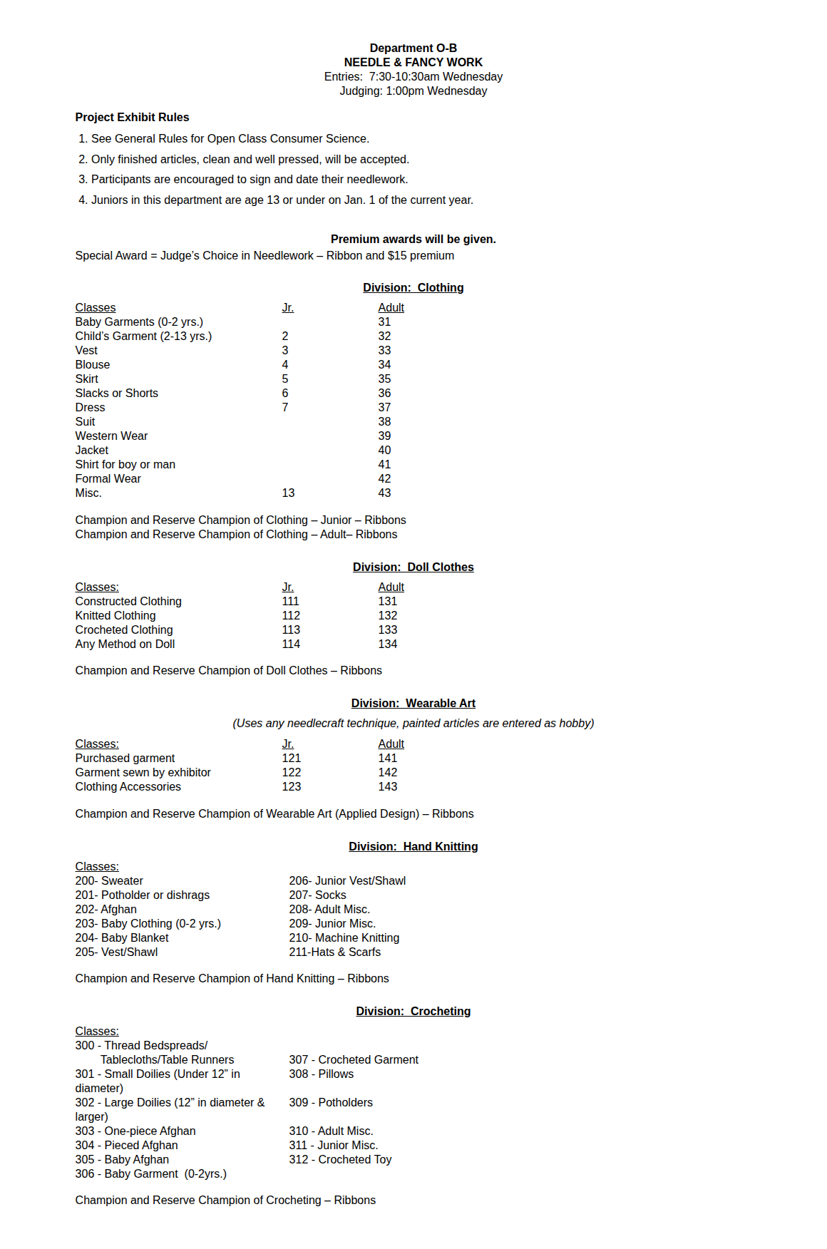Department O-B
NEEDLE & FANCY WORK
Entries: 7:30-10:30am Wednesday
Judging: 1:00pm Wednesday
Project Exhibit Rules
See General Rules for Open Class Consumer Science.
Only finished articles, clean and well pressed, will be accepted.
Participants are encouraged to sign and date their needlework.
Juniors in this department are age 13 or under on Jan. 1 of the current year.
Premium awards will be given.
Special Award = Judge’s Choice in Needlework – Ribbon and $15 premium
Division: Clothing
| Classes | Jr. | Adult |
| --- | --- | --- |
| Baby Garments (0-2 yrs.) | | 31 |
| Child’s Garment (2-13 yrs.) | 2 | 32 |
| Vest | 3 | 33 |
| Blouse | 4 | 34 |
| Skirt | 5 | 35 |
| Slacks or Shorts | 6 | 36 |
| Dress | 7 | 37 |
| Suit | | 38 |
| Western Wear | | 39 |
| Jacket | | 40 |
| Shirt for boy or man | | 41 |
| Formal Wear | | 42 |
| Misc. | 13 | 43 |
Champion and Reserve Champion of Clothing – Junior – Ribbons
Champion and Reserve Champion of Clothing – Adult– Ribbons
Division: Doll Clothes
| Classes: | Jr. | Adult |
| --- | --- | --- |
| Constructed Clothing | 111 | 131 |
| Knitted Clothing | 112 | 132 |
| Crocheted Clothing | 113 | 133 |
| Any Method on Doll | 114 | 134 |
Champion and Reserve Champion of Doll Clothes – Ribbons
Division: Wearable Art
(Uses any needlecraft technique, painted articles are entered as hobby)
| Classes: | Jr. | Adult |
| --- | --- | --- |
| Purchased garment | 121 | 141 |
| Garment sewn by exhibitor | 122 | 142 |
| Clothing Accessories | 123 | 143 |
Champion and Reserve Champion of Wearable Art (Applied Design) – Ribbons
Division: Hand Knitting
Classes:
| 200- Sweater | 206- Junior Vest/Shawl |
| 201- Potholder or dishrags | 207- Socks |
| 202- Afghan | 208- Adult Misc. |
| 203- Baby Clothing (0-2 yrs.) | 209- Junior Misc. |
| 204- Baby Blanket | 210- Machine Knitting |
| 205- Vest/Shawl | 211-Hats & Scarfs |
Champion and Reserve Champion of Hand Knitting – Ribbons
Division: Crocheting
Classes:
| 300 - Thread Bedspreads/ | |
| Tablecloths/Table Runners | 307 - Crocheted Garment |
| 301 - Small Doilies (Under 12” in diameter) | 308 - Pillows |
| 302 - Large Doilies (12” in diameter & larger) | 309 - Potholders |
| 303 - One-piece Afghan | 310 - Adult Misc. |
| 304 - Pieced Afghan | 311 - Junior Misc. |
| 305 - Baby Afghan | 312 - Crocheted Toy |
| 306 - Baby Garment (0-2yrs.) | |
Champion and Reserve Champion of Crocheting – Ribbons